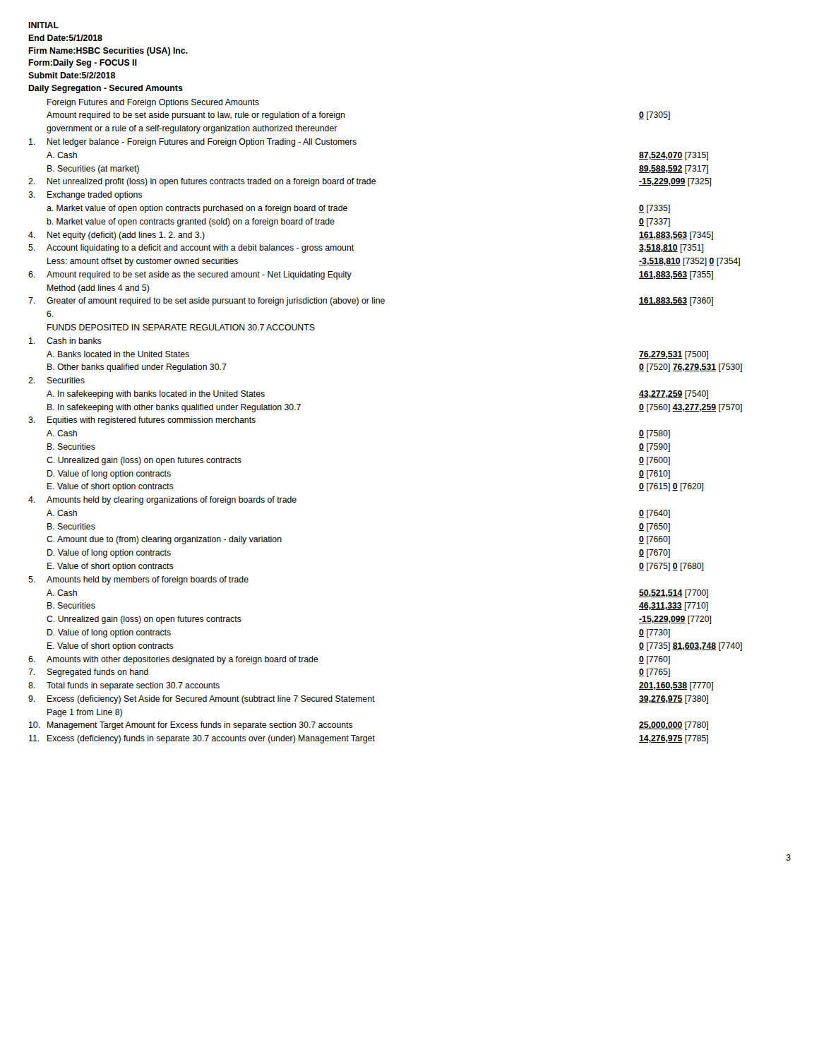INITIAL
End Date:5/1/2018
Firm Name:HSBC Securities (USA) Inc.
Form:Daily Seg - FOCUS II
Submit Date:5/2/2018
Daily Segregation - Secured Amounts
| | Foreign Futures and Foreign Options Secured Amounts | |
| | Amount required to be set aside pursuant to law, rule or regulation of a foreign | 0 [7305] |
| | government or a rule of a self-regulatory organization authorized thereunder | |
| 1. | Net ledger balance - Foreign Futures and Foreign Option Trading - All Customers | |
| | A. Cash | 87,524,070 [7315] |
| | B. Securities (at market) | 89,588,592 [7317] |
| 2. | Net unrealized profit (loss) in open futures contracts traded on a foreign board of trade | -15,229,099 [7325] |
| 3. | Exchange traded options | |
| | a. Market value of open option contracts purchased on a foreign board of trade | 0 [7335] |
| | b. Market value of open contracts granted (sold) on a foreign board of trade | 0 [7337] |
| 4. | Net equity (deficit) (add lines 1. 2. and 3.) | 161,883,563 [7345] |
| 5. | Account liquidating to a deficit and account with a debit balances - gross amount | 3,518,810 [7351] |
| | Less: amount offset by customer owned securities | -3,518,810 [7352] 0 [7354] |
| 6. | Amount required to be set aside as the secured amount - Net Liquidating Equity | 161,883,563 [7355] |
| | Method (add lines 4 and 5) | |
| 7. | Greater of amount required to be set aside pursuant to foreign jurisdiction (above) or line | 161,883,563 [7360] |
| | 6. | |
| | FUNDS DEPOSITED IN SEPARATE REGULATION 30.7 ACCOUNTS | |
| 1. | Cash in banks | |
| | A. Banks located in the United States | 76,279,531 [7500] |
| | B. Other banks qualified under Regulation 30.7 | 0 [7520] 76,279,531 [7530] |
| 2. | Securities | |
| | A. In safekeeping with banks located in the United States | 43,277,259 [7540] |
| | B. In safekeeping with other banks qualified under Regulation 30.7 | 0 [7560] 43,277,259 [7570] |
| 3. | Equities with registered futures commission merchants | |
| | A. Cash | 0 [7580] |
| | B. Securities | 0 [7590] |
| | C. Unrealized gain (loss) on open futures contracts | 0 [7600] |
| | D. Value of long option contracts | 0 [7610] |
| | E. Value of short option contracts | 0 [7615] 0 [7620] |
| 4. | Amounts held by clearing organizations of foreign boards of trade | |
| | A. Cash | 0 [7640] |
| | B. Securities | 0 [7650] |
| | C. Amount due to (from) clearing organization - daily variation | 0 [7660] |
| | D. Value of long option contracts | 0 [7670] |
| | E. Value of short option contracts | 0 [7675] 0 [7680] |
| 5. | Amounts held by members of foreign boards of trade | |
| | A. Cash | 50,521,514 [7700] |
| | B. Securities | 46,311,333 [7710] |
| | C. Unrealized gain (loss) on open futures contracts | -15,229,099 [7720] |
| | D. Value of long option contracts | 0 [7730] |
| | E. Value of short option contracts | 0 [7735] 81,603,748 [7740] |
| 6. | Amounts with other depositories designated by a foreign board of trade | 0 [7760] |
| 7. | Segregated funds on hand | 0 [7765] |
| 8. | Total funds in separate section 30.7 accounts | 201,160,538 [7770] |
| 9. | Excess (deficiency) Set Aside for Secured Amount (subtract line 7 Secured Statement | 39,276,975 [7380] |
| | Page 1 from Line 8) | |
| 10. | Management Target Amount for Excess funds in separate section 30.7 accounts | 25,000,000 [7780] |
| 11. | Excess (deficiency) funds in separate 30.7 accounts over (under) Management Target | 14,276,975 [7785] |
3